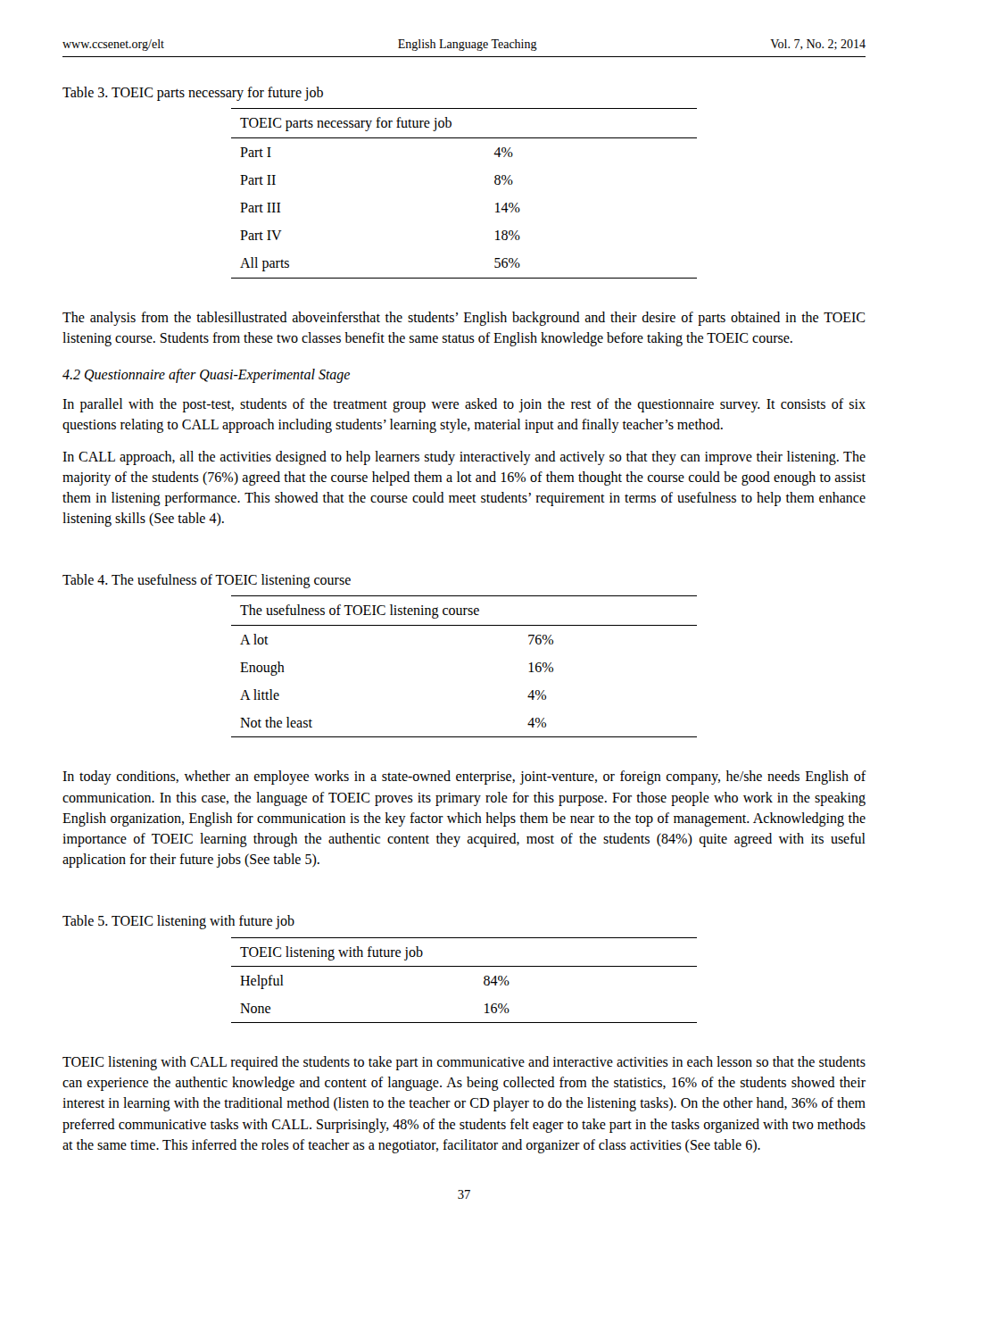www.ccsenet.org/elt English Language Teaching Vol. 7, No. 2; 2014
Table 3. TOEIC parts necessary for future job
| TOEIC parts necessary for future job |
| --- |
| Part I | 4% |
| Part II | 8% |
| Part III | 14% |
| Part IV | 18% |
| All parts | 56% |
The analysis from the tablesillustrated aboveinfersthat the students’ English background and their desire of parts obtained in the TOEIC listening course. Students from these two classes benefit the same status of English knowledge before taking the TOEIC course.
4.2 Questionnaire after Quasi-Experimental Stage
In parallel with the post-test, students of the treatment group were asked to join the rest of the questionnaire survey. It consists of six questions relating to CALL approach including students’ learning style, material input and finally teacher’s method.
In CALL approach, all the activities designed to help learners study interactively and actively so that they can improve their listening. The majority of the students (76%) agreed that the course helped them a lot and 16% of them thought the course could be good enough to assist them in listening performance. This showed that the course could meet students’ requirement in terms of usefulness to help them enhance listening skills (See table 4).
Table 4. The usefulness of TOEIC listening course
| The usefulness of TOEIC listening course |
| --- |
| A lot | 76% |
| Enough | 16% |
| A little | 4% |
| Not the least | 4% |
In today conditions, whether an employee works in a state-owned enterprise, joint-venture, or foreign company, he/she needs English of communication. In this case, the language of TOEIC proves its primary role for this purpose. For those people who work in the speaking English organization, English for communication is the key factor which helps them be near to the top of management. Acknowledging the importance of TOEIC learning through the authentic content they acquired, most of the students (84%) quite agreed with its useful application for their future jobs (See table 5).
Table 5. TOEIC listening with future job
| TOEIC listening with future job |
| --- |
| Helpful | 84% |
| None | 16% |
TOEIC listening with CALL required the students to take part in communicative and interactive activities in each lesson so that the students can experience the authentic knowledge and content of language. As being collected from the statistics, 16% of the students showed their interest in learning with the traditional method (listen to the teacher or CD player to do the listening tasks). On the other hand, 36% of them preferred communicative tasks with CALL. Surprisingly, 48% of the students felt eager to take part in the tasks organized with two methods at the same time. This inferred the roles of teacher as a negotiator, facilitator and organizer of class activities (See table 6).
37